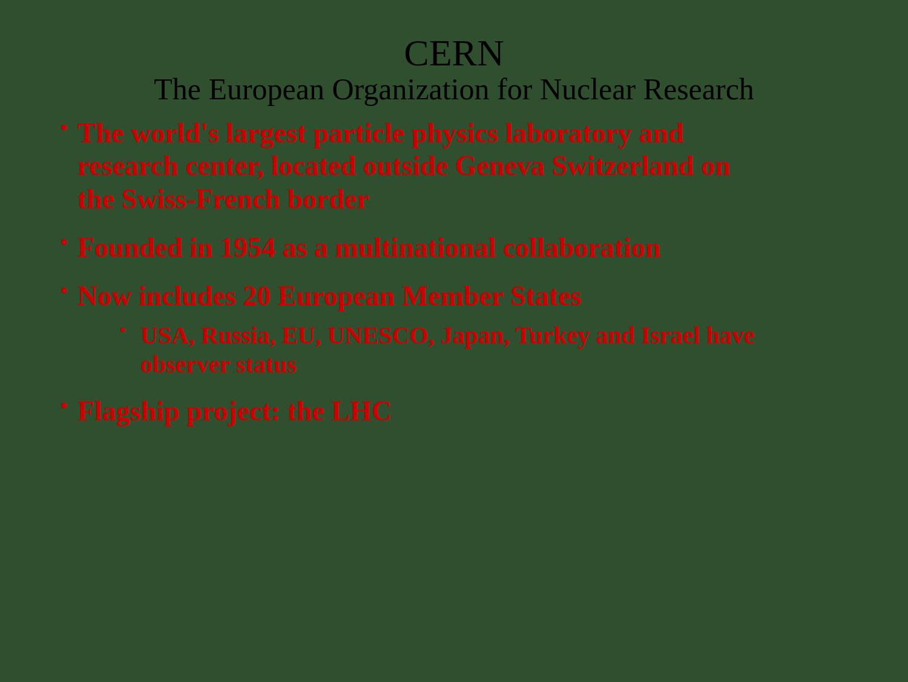CERN
The European Organization for Nuclear Research
The world's largest particle physics laboratory and research center, located outside Geneva Switzerland on the Swiss-French border
Founded in 1954 as a multinational collaboration
Now includes 20 European Member States
USA, Russia, EU, UNESCO, Japan, Turkey and Israel have observer status
Flagship project: the LHC